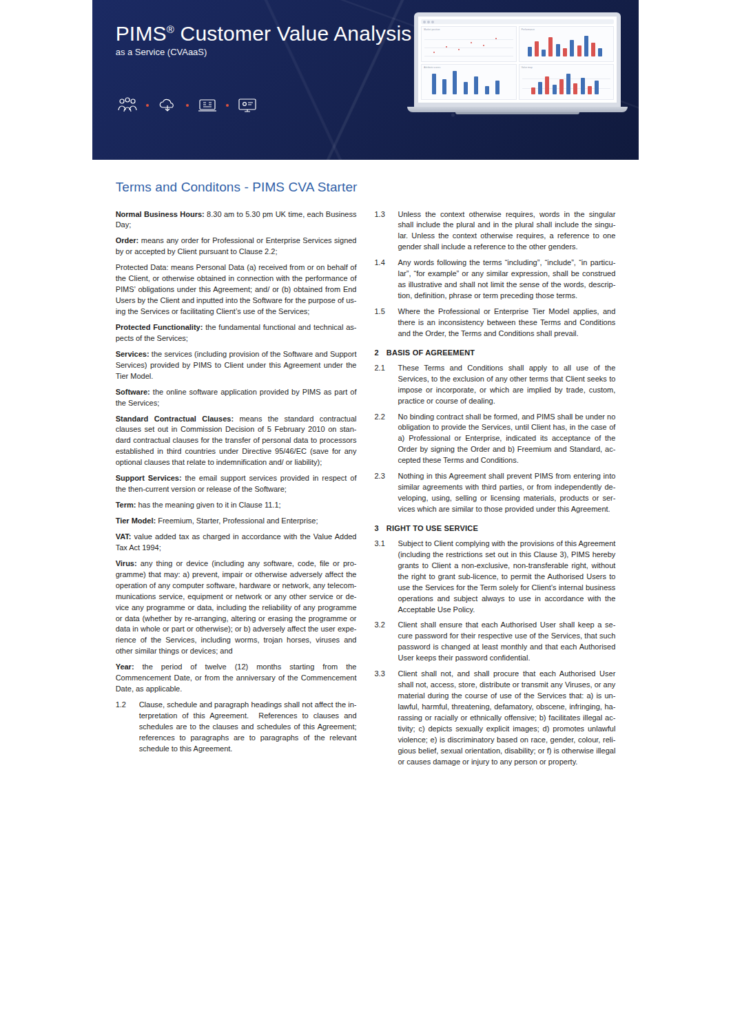PIMS® Customer Value Analysis
as a Service (CVAaaS)
Market position
Performance
Attribute scores
Value map
Terms and Conditons - PIMS CVA Starter
Normal Business Hours: 8.30 am to 5.30 pm UK time, each Business Day;
Order: means any order for Professional or Enterprise Services signed by or accepted by Client pursuant to Clause 2.2;
Protected Data: means Personal Data (a) received from or on behalf of the Client, or otherwise obtained in connection with the performance of PIMS’ obligations under this Agreement; and/ or (b) obtained from End Users by the Client and inputted into the Software for the purpose of using the Services or facilitating Client’s use of the Services;
Protected Functionality: the fundamental functional and technical aspects of the Services;
Services: the services (including provision of the Software and Support Services) provided by PIMS to Client under this Agreement under the Tier Model.
Software: the online software application provided by PIMS as part of the Services;
Standard Contractual Clauses: means the standard contractual clauses set out in Commission Decision of 5 February 2010 on standard contractual clauses for the transfer of personal data to processors established in third countries under Directive 95/46/EC (save for any optional clauses that relate to indemnification and/ or liability);
Support Services: the email support services provided in respect of the then-current version or release of the Software;
Term: has the meaning given to it in Clause 11.1;
Tier Model: Freemium, Starter, Professional and Enterprise;
VAT: value added tax as charged in accordance with the Value Added Tax Act 1994;
Virus: any thing or device (including any software, code, file or programme) that may: a) prevent, impair or otherwise adversely affect the operation of any computer software, hardware or network, any telecommunications service, equipment or network or any other service or device any programme or data, including the reliability of any programme or data (whether by re-arranging, altering or erasing the programme or data in whole or part or otherwise); or b) adversely affect the user experience of the Services, including worms, trojan horses, viruses and other similar things or devices; and
Year: the period of twelve (12) months starting from the Commencement Date, or from the anniversary of the Commencement Date, as applicable.
1.2 Clause, schedule and paragraph headings shall not affect the interpretation of this Agreement. References to clauses and schedules are to the clauses and schedules of this Agreement; references to paragraphs are to paragraphs of the relevant schedule to this Agreement.
1.3 Unless the context otherwise requires, words in the singular shall include the plural and in the plural shall include the singular. Unless the context otherwise requires, a reference to one gender shall include a reference to the other genders.
1.4 Any words following the terms “including”, “include”, “in particular”, “for example” or any similar expression, shall be construed as illustrative and shall not limit the sense of the words, description, definition, phrase or term preceding those terms.
1.5 Where the Professional or Enterprise Tier Model applies, and there is an inconsistency between these Terms and Conditions and the Order, the Terms and Conditions shall prevail.
2 BASIS OF AGREEMENT
2.1 These Terms and Conditions shall apply to all use of the Services, to the exclusion of any other terms that Client seeks to impose or incorporate, or which are implied by trade, custom, practice or course of dealing.
2.2 No binding contract shall be formed, and PIMS shall be under no obligation to provide the Services, until Client has, in the case of a) Professional or Enterprise, indicated its acceptance of the Order by signing the Order and b) Freemium and Standard, accepted these Terms and Conditions.
2.3 Nothing in this Agreement shall prevent PIMS from entering into similar agreements with third parties, or from independently developing, using, selling or licensing materials, products or services which are similar to those provided under this Agreement.
3 RIGHT TO USE SERVICE
3.1 Subject to Client complying with the provisions of this Agreement (including the restrictions set out in this Clause 3), PIMS hereby grants to Client a non-exclusive, non-transferable right, without the right to grant sub-licence, to permit the Authorised Users to use the Services for the Term solely for Client’s internal business operations and subject always to use in accordance with the Acceptable Use Policy.
3.2 Client shall ensure that each Authorised User shall keep a secure password for their respective use of the Services, that such password is changed at least monthly and that each Authorised User keeps their password confidential.
3.3 Client shall not, and shall procure that each Authorised User shall not, access, store, distribute or transmit any Viruses, or any material during the course of use of the Services that: a) is unlawful, harmful, threatening, defamatory, obscene, infringing, harassing or racially or ethnically offensive; b) facilitates illegal activity; c) depicts sexually explicit images; d) promotes unlawful violence; e) is discriminatory based on race, gender, colour, religious belief, sexual orientation, disability; or f) is otherwise illegal or causes damage or injury to any person or property.